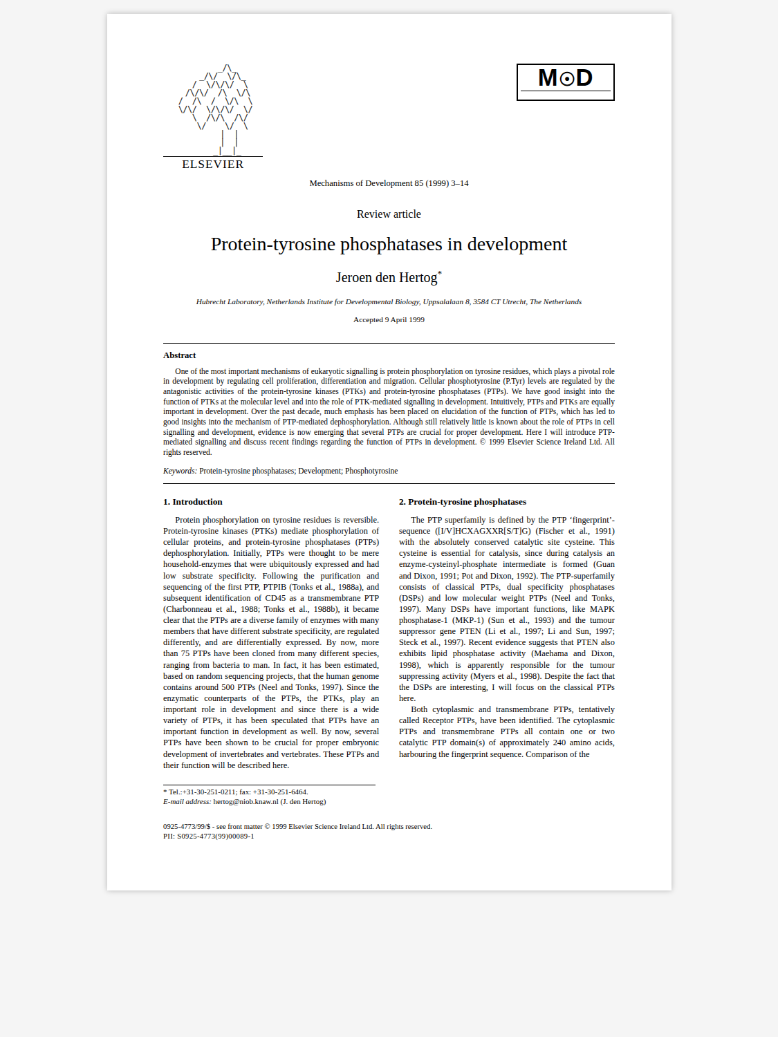_/\_ _/\/ \/\_ / \/\/\/ \ /\/\/ /\ \/\ / /\ / \/\ \ \/\/ \/\/\/ \/ \ /\/\ /\/ \/ \/ \ | | | | _|__|_
ELSEVIER
M☉D
Mechanisms of Development 85 (1999) 3–14
Review article
Protein-tyrosine phosphatases in development
Jeroen den Hertog*
Hubrecht Laboratory, Netherlands Institute for Developmental Biology, Uppsalalaan 8, 3584 CT Utrecht, The Netherlands
Accepted 9 April 1999
Abstract
One of the most important mechanisms of eukaryotic signalling is protein phosphorylation on tyrosine residues, which plays a pivotal role in development by regulating cell proliferation, differentiation and migration. Cellular phosphotyrosine (P.Tyr) levels are regulated by the antagonistic activities of the protein-tyrosine kinases (PTKs) and protein-tyrosine phosphatases (PTPs). We have good insight into the function of PTKs at the molecular level and into the role of PTK-mediated signalling in development. Intuitively, PTPs and PTKs are equally important in development. Over the past decade, much emphasis has been placed on elucidation of the function of PTPs, which has led to good insights into the mechanism of PTP-mediated dephosphorylation. Although still relatively little is known about the role of PTPs in cell signalling and development, evidence is now emerging that several PTPs are crucial for proper development. Here I will introduce PTP-mediated signalling and discuss recent findings regarding the function of PTPs in development. © 1999 Elsevier Science Ireland Ltd. All rights reserved.
Keywords: Protein-tyrosine phosphatases; Development; Phosphotyrosine
1. Introduction
Protein phosphorylation on tyrosine residues is reversible. Protein-tyrosine kinases (PTKs) mediate phosphorylation of cellular proteins, and protein-tyrosine phosphatases (PTPs) dephosphorylation. Initially, PTPs were thought to be mere household-enzymes that were ubiquitously expressed and had low substrate specificity. Following the purification and sequencing of the first PTP, PTPIB (Tonks et al., 1988a), and subsequent identification of CD45 as a transmembrane PTP (Charbonneau et al., 1988; Tonks et al., 1988b), it became clear that the PTPs are a diverse family of enzymes with many members that have different substrate specificity, are regulated differently, and are differentially expressed. By now, more than 75 PTPs have been cloned from many different species, ranging from bacteria to man. In fact, it has been estimated, based on random sequencing projects, that the human genome contains around 500 PTPs (Neel and Tonks, 1997). Since the enzymatic counterparts of the PTPs, the PTKs, play an important role in development and since there is a wide variety of PTPs, it has been speculated that PTPs have an important function in development as well. By now, several PTPs have been shown to be crucial for proper embryonic development of invertebrates and vertebrates. These PTPs and their function will be described here.
2. Protein-tyrosine phosphatases
The PTP superfamily is defined by the PTP ‘fingerprint’-sequence ([I/V]HCXAGXXR[S/T]G) (Fischer et al., 1991) with the absolutely conserved catalytic site cysteine. This cysteine is essential for catalysis, since during catalysis an enzyme-cysteinyl-phosphate intermediate is formed (Guan and Dixon, 1991; Pot and Dixon, 1992). The PTP-superfamily consists of classical PTPs, dual specificity phosphatases (DSPs) and low molecular weight PTPs (Neel and Tonks, 1997). Many DSPs have important functions, like MAPK phosphatase-1 (MKP-1) (Sun et al., 1993) and the tumour suppressor gene PTEN (Li et al., 1997; Li and Sun, 1997; Steck et al., 1997). Recent evidence suggests that PTEN also exhibits lipid phosphatase activity (Maehama and Dixon, 1998), which is apparently responsible for the tumour suppressing activity (Myers et al., 1998). Despite the fact that the DSPs are interesting, I will focus on the classical PTPs here.
Both cytoplasmic and transmembrane PTPs, tentatively called Receptor PTPs, have been identified. The cytoplasmic PTPs and transmembrane PTPs all contain one or two catalytic PTP domain(s) of approximately 240 amino acids, harbouring the fingerprint sequence. Comparison of the
* Tel.:+31-30-251-0211; fax: +31-30-251-6464.
E-mail address: hertog@niob.knaw.nl (J. den Hertog)
0925-4773/99/$ - see front matter © 1999 Elsevier Science Ireland Ltd. All rights reserved.
PII: S0925-4773(99)00089-1